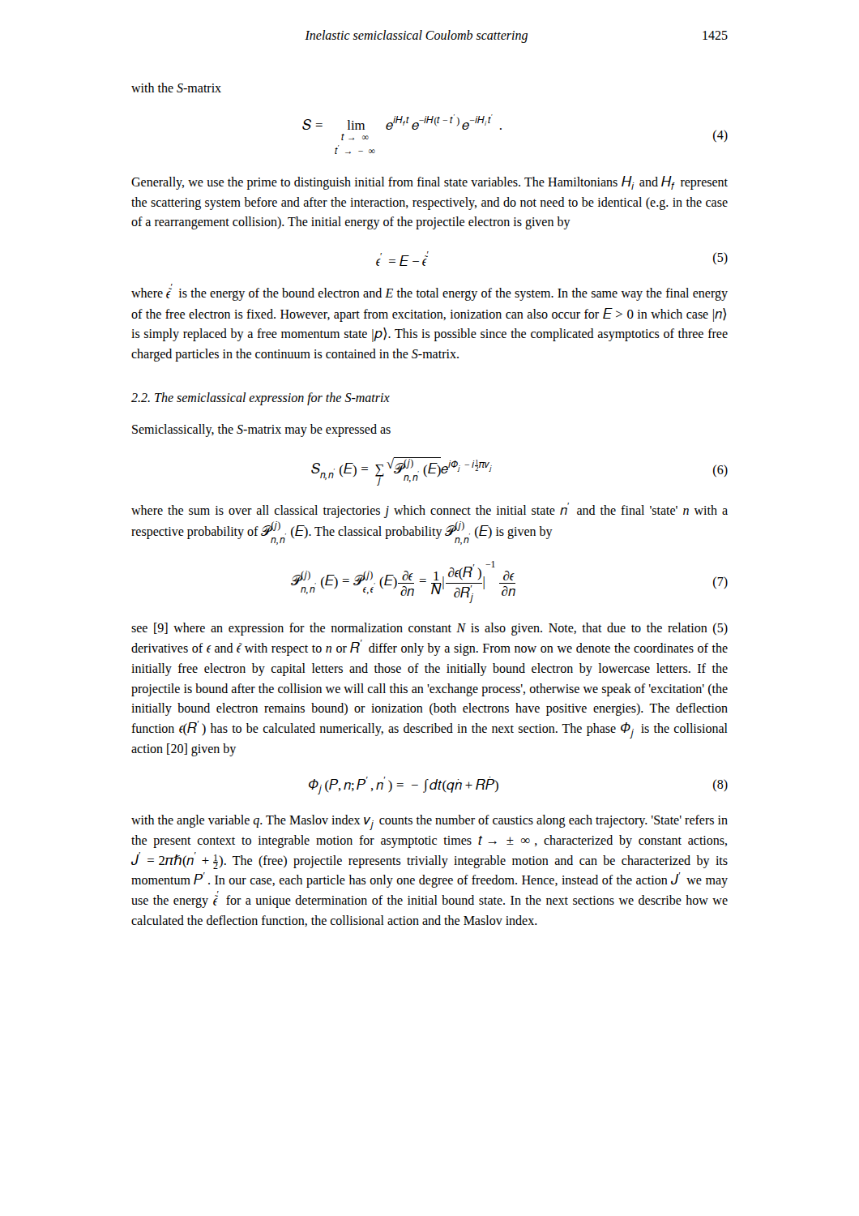Inelastic semiclassical Coulomb scattering 1425
with the S-matrix
S = lim t→∞ t′→−∞ eiHft e−iH(t−t′) e−iHit′ .
(4)
Generally, we use the prime to distinguish initial from final state variables. The Hamiltonians Hi and Hf represent the scattering system before and after the interaction, respectively, and do not need to be identical (e.g. in the case of a rearrangement collision). The initial energy of the projectile electron is given by
ϵ′ = E − ϵ̃′
(5)
where ϵ̃′ is the energy of the bound electron and E the total energy of the system. In the same way the final energy of the free electron is fixed. However, apart from excitation, ionization can also occur for E>0 in which case |n⟩ is simply replaced by a free momentum state |p⟩. This is possible since the complicated asymptotics of three free charged particles in the continuum is contained in the S-matrix.
2.2. The semiclassical expression for the S-matrix
Semiclassically, the S-matrix may be expressed as
Sn,n′ (E) = ∑j 𝒫n,n′(j) (E) eiΦj−i12πνj
(6)
where the sum is over all classical trajectories j which connect the initial state n′ and the final 'state' n with a respective probability of 𝒫n,n′(j)(E). The classical probability 𝒫n,n′(j)(E) is given by
𝒫n,n′(j) (E) = 𝒫ϵ,ϵ′(j) (E) ∂ϵ∂n = 1N | ∂ϵ(R′) ∂Rj′ | −1 ∂ϵ∂n
(7)
see [9] where an expression for the normalization constant N is also given. Note, that due to the relation (5) derivatives of ϵ and ϵ̃ with respect to n or R′ differ only by a sign. From now on we denote the coordinates of the initially free electron by capital letters and those of the initially bound electron by lowercase letters. If the projectile is bound after the collision we will call this an 'exchange process', otherwise we speak of 'excitation' (the initially bound electron remains bound) or ionization (both electrons have positive energies). The deflection function ϵ(R′) has to be calculated numerically, as described in the next section. The phase Φj is the collisional action [20] given by
Φj (P,n;P′,n′) = − ∫ dt ( qn˙ + RP˙ )
(8)
with the angle variable q. The Maslov index νj counts the number of caustics along each trajectory. 'State' refers in the present context to integrable motion for asymptotic times t→±∞, characterized by constant actions, J′=2πℏ(n′+12). The (free) projectile represents trivially integrable motion and can be characterized by its momentum P′. In our case, each particle has only one degree of freedom. Hence, instead of the action J′ we may use the energy ϵ̃′ for a unique determination of the initial bound state. In the next sections we describe how we calculated the deflection function, the collisional action and the Maslov index.